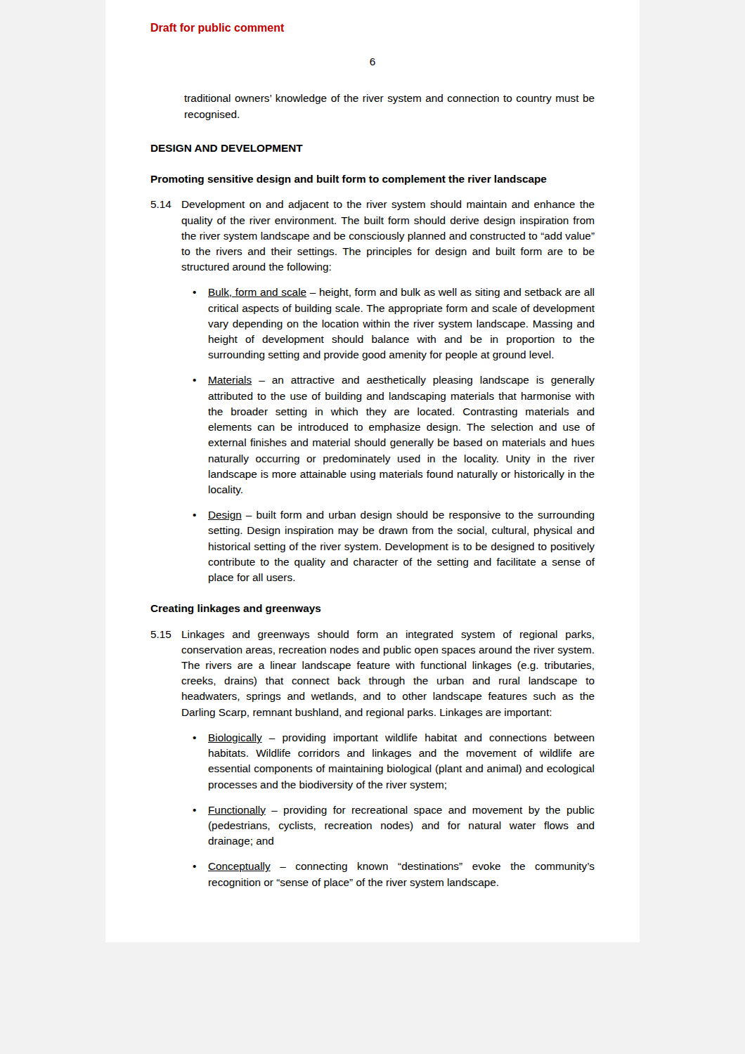Draft for public comment
6
traditional owners’ knowledge of the river system and connection to country must be recognised.
DESIGN AND DEVELOPMENT
Promoting sensitive design and built form to complement the river landscape
5.14
Development on and adjacent to the river system should maintain and enhance the quality of the river environment. The built form should derive design inspiration from the river system landscape and be consciously planned and constructed to “add value” to the rivers and their settings. The principles for design and built form are to be structured around the following:
Bulk, form and scale – height, form and bulk as well as siting and setback are all critical aspects of building scale. The appropriate form and scale of development vary depending on the location within the river system landscape. Massing and height of development should balance with and be in proportion to the surrounding setting and provide good amenity for people at ground level.
Materials – an attractive and aesthetically pleasing landscape is generally attributed to the use of building and landscaping materials that harmonise with the broader setting in which they are located. Contrasting materials and elements can be introduced to emphasize design. The selection and use of external finishes and material should generally be based on materials and hues naturally occurring or predominately used in the locality. Unity in the river landscape is more attainable using materials found naturally or historically in the locality.
Design – built form and urban design should be responsive to the surrounding setting. Design inspiration may be drawn from the social, cultural, physical and historical setting of the river system. Development is to be designed to positively contribute to the quality and character of the setting and facilitate a sense of place for all users.
Creating linkages and greenways
5.15
Linkages and greenways should form an integrated system of regional parks, conservation areas, recreation nodes and public open spaces around the river system. The rivers are a linear landscape feature with functional linkages (e.g. tributaries, creeks, drains) that connect back through the urban and rural landscape to headwaters, springs and wetlands, and to other landscape features such as the Darling Scarp, remnant bushland, and regional parks. Linkages are important:
Biologically – providing important wildlife habitat and connections between habitats. Wildlife corridors and linkages and the movement of wildlife are essential components of maintaining biological (plant and animal) and ecological processes and the biodiversity of the river system;
Functionally – providing for recreational space and movement by the public (pedestrians, cyclists, recreation nodes) and for natural water flows and drainage; and
Conceptually – connecting known “destinations” evoke the community’s recognition or “sense of place” of the river system landscape.